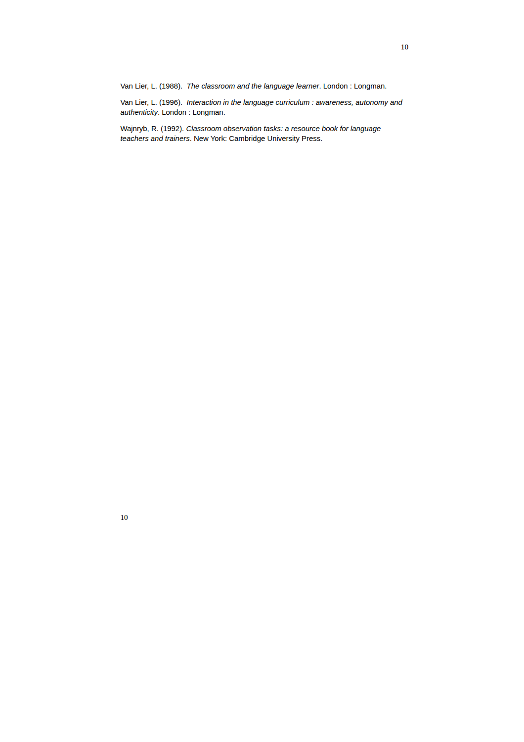10
Van Lier, L. (1988). The classroom and the language learner. London : Longman.
Van Lier, L. (1996). Interaction in the language curriculum : awareness, autonomy and authenticity. London : Longman.
Wajnryb, R. (1992). Classroom observation tasks: a resource book for language teachers and trainers. New York: Cambridge University Press.
10